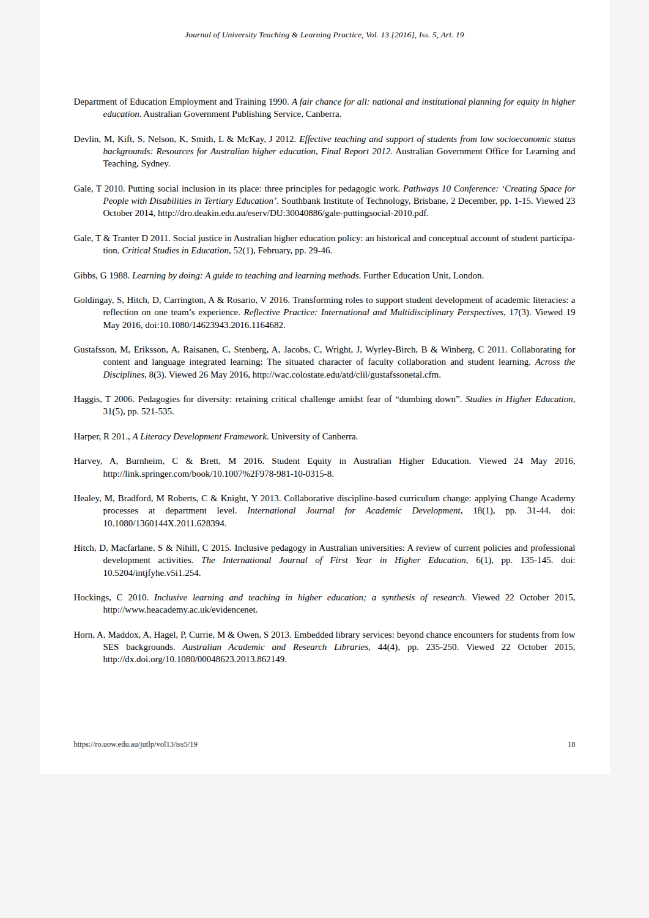Journal of University Teaching & Learning Practice, Vol. 13 [2016], Iss. 5, Art. 19
Department of Education Employment and Training 1990. A fair chance for all: national and institutional planning for equity in higher education. Australian Government Publishing Service, Canberra.
Devlin, M, Kift, S, Nelson, K, Smith, L & McKay, J 2012. Effective teaching and support of students from low socioeconomic status backgrounds: Resources for Australian higher education, Final Report 2012. Australian Government Office for Learning and Teaching, Sydney.
Gale, T 2010. Putting social inclusion in its place: three principles for pedagogic work. Pathways 10 Conference: ‘Creating Space for People with Disabilities in Tertiary Education’. Southbank Institute of Technology, Brisbane, 2 December, pp. 1-15. Viewed 23 October 2014, http://dro.deakin.edu.au/eserv/DU:30040886/gale-puttingsocial-2010.pdf.
Gale, T & Tranter D 2011. Social justice in Australian higher education policy: an historical and conceptual account of student participation. Critical Studies in Education, 52(1), February, pp. 29-46.
Gibbs, G 1988. Learning by doing: A guide to teaching and learning methods. Further Education Unit, London.
Goldingay, S, Hitch, D, Carrington, A & Rosario, V 2016. Transforming roles to support student development of academic literacies: a reflection on one team’s experience. Reflective Practice: International and Multidisciplinary Perspectives, 17(3). Viewed 19 May 2016, doi:10.1080/14623943.2016.1164682.
Gustafsson, M, Eriksson, A, Raisanen, C, Stenberg, A, Jacobs, C, Wright, J, Wyrley-Birch, B & Winberg, C 2011. Collaborating for content and language integrated learning: The situated character of faculty collaboration and student learning. Across the Disciplines, 8(3). Viewed 26 May 2016, http://wac.colostate.edu/atd/clil/gustafssonetal.cfm.
Haggis, T 2006. Pedagogies for diversity: retaining critical challenge amidst fear of “dumbing down”. Studies in Higher Education, 31(5), pp. 521-535.
Harper, R 201., A Literacy Development Framework. University of Canberra.
Harvey, A, Burnheim, C & Brett, M 2016. Student Equity in Australian Higher Education. Viewed 24 May 2016, http://link.springer.com/book/10.1007%2F978-981-10-0315-8.
Healey, M, Bradford, M Roberts, C & Knight, Y 2013. Collaborative discipline-based curriculum change: applying Change Academy processes at department level. International Journal for Academic Development, 18(1), pp. 31-44. doi: 10.1080/1360144X.2011.628394.
Hitch, D, Macfarlane, S & Nihill, C 2015. Inclusive pedagogy in Australian universities: A review of current policies and professional development activities. The International Journal of First Year in Higher Education, 6(1), pp. 135-145. doi: 10.5204/intjfyhe.v5i1.254.
Hockings, C 2010. Inclusive learning and teaching in higher education; a synthesis of research. Viewed 22 October 2015, http://www.heacademy.ac.uk/evidencenet.
Horn, A, Maddox, A, Hagel, P, Currie, M & Owen, S 2013. Embedded library services: beyond chance encounters for students from low SES backgrounds. Australian Academic and Research Libraries, 44(4), pp. 235-250. Viewed 22 October 2015, http://dx.doi.org/10.1080/00048623.2013.862149.
https://ro.uow.edu.au/jutlp/vol13/iss5/19 18